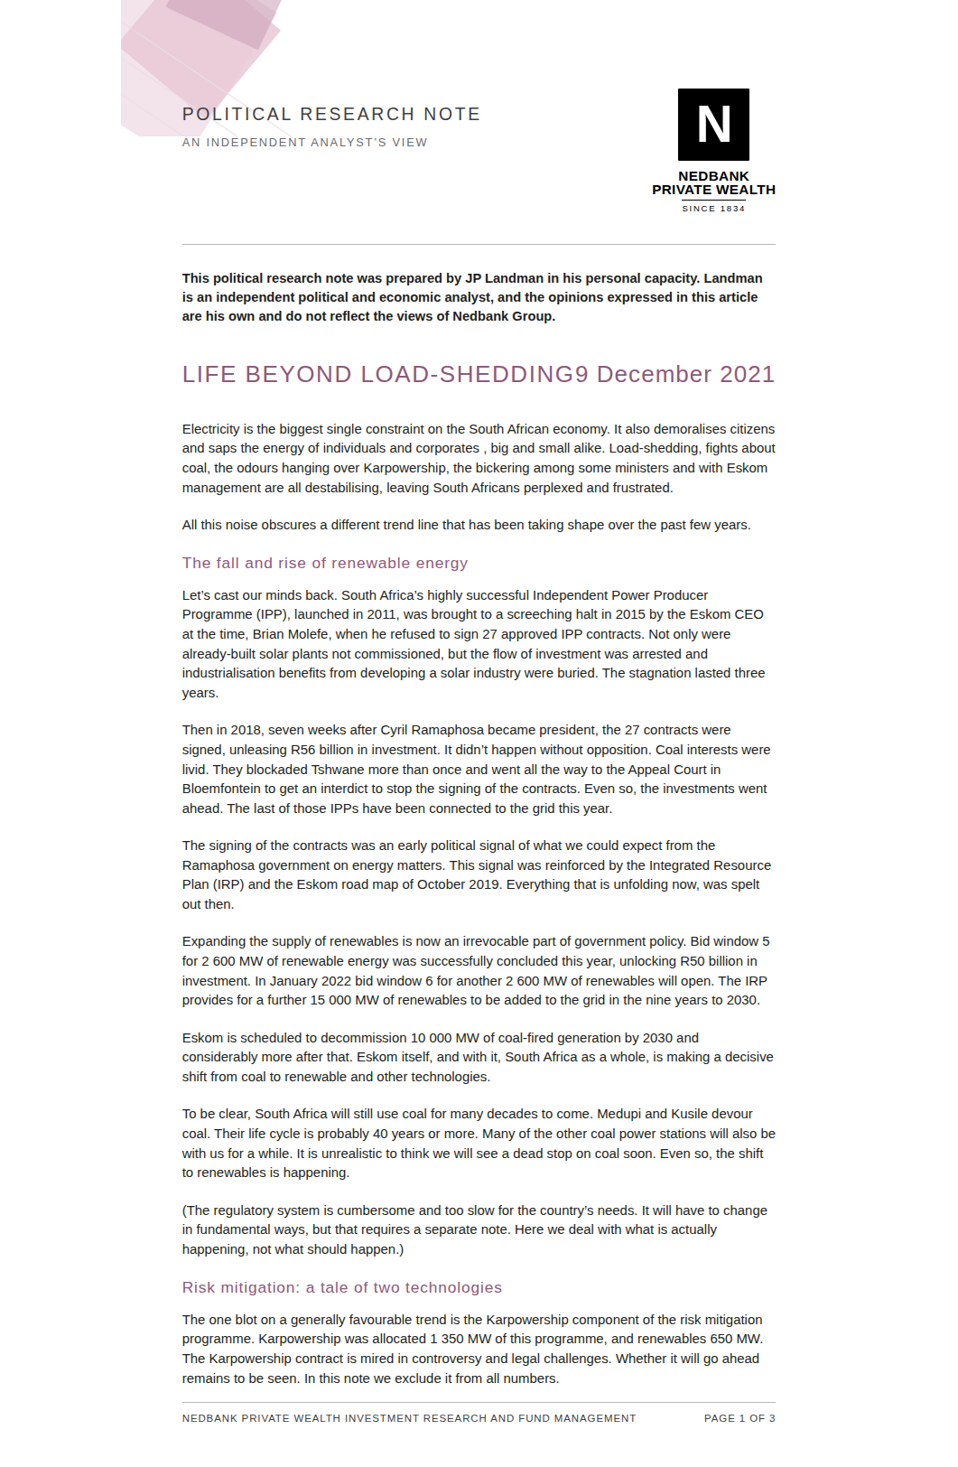Political Research Note
An Independent Analyst’s View
NEDBANK
PRIVATE WEALTH
SINCE 1834
This political research note was prepared by JP Landman in his personal capacity. Landman is an independent political and economic analyst, and the opinions expressed in this article are his own and do not reflect the views of Nedbank Group.
Life beyond load-shedding
9 December 2021
Electricity is the biggest single constraint on the South African economy. It also demoralises citizens and saps the energy of individuals and corporates , big and small alike. Load-shedding, fights about coal, the odours hanging over Karpowership, the bickering among some ministers and with Eskom management are all destabilising, leaving South Africans perplexed and frustrated.
All this noise obscures a different trend line that has been taking shape over the past few years.
The fall and rise of renewable energy
Let’s cast our minds back. South Africa’s highly successful Independent Power Producer Programme (IPP), launched in 2011, was brought to a screeching halt in 2015 by the Eskom CEO at the time, Brian Molefe, when he refused to sign 27 approved IPP contracts. Not only were already-built solar plants not commissioned, but the flow of investment was arrested and industrialisation benefits from developing a solar industry were buried. The stagnation lasted three years.
Then in 2018, seven weeks after Cyril Ramaphosa became president, the 27 contracts were signed, unleasing R56 billion in investment. It didn’t happen without opposition. Coal interests were livid. They blockaded Tshwane more than once and went all the way to the Appeal Court in Bloemfontein to get an interdict to stop the signing of the contracts. Even so, the investments went ahead. The last of those IPPs have been connected to the grid this year.
The signing of the contracts was an early political signal of what we could expect from the Ramaphosa government on energy matters. This signal was reinforced by the Integrated Resource Plan (IRP) and the Eskom road map of October 2019. Everything that is unfolding now, was spelt out then.
Expanding the supply of renewables is now an irrevocable part of government policy. Bid window 5 for 2 600 MW of renewable energy was successfully concluded this year, unlocking R50 billion in investment. In January 2022 bid window 6 for another 2 600 MW of renewables will open. The IRP provides for a further 15 000 MW of renewables to be added to the grid in the nine years to 2030.
Eskom is scheduled to decommission 10 000 MW of coal-fired generation by 2030 and considerably more after that. Eskom itself, and with it, South Africa as a whole, is making a decisive shift from coal to renewable and other technologies.
To be clear, South Africa will still use coal for many decades to come. Medupi and Kusile devour coal. Their life cycle is probably 40 years or more. Many of the other coal power stations will also be with us for a while. It is unrealistic to think we will see a dead stop on coal soon. Even so, the shift to renewables is happening.
(The regulatory system is cumbersome and too slow for the country’s needs. It will have to change in fundamental ways, but that requires a separate note. Here we deal with what is actually happening, not what should happen.)
Risk mitigation: a tale of two technologies
The one blot on a generally favourable trend is the Karpowership component of the risk mitigation programme. Karpowership was allocated 1 350 MW of this programme, and renewables 650 MW. The Karpowership contract is mired in controversy and legal challenges. Whether it will go ahead remains to be seen. In this note we exclude it from all numbers.
Nedbank Private Wealth Investment Research and Fund Management
Page 1 of 3